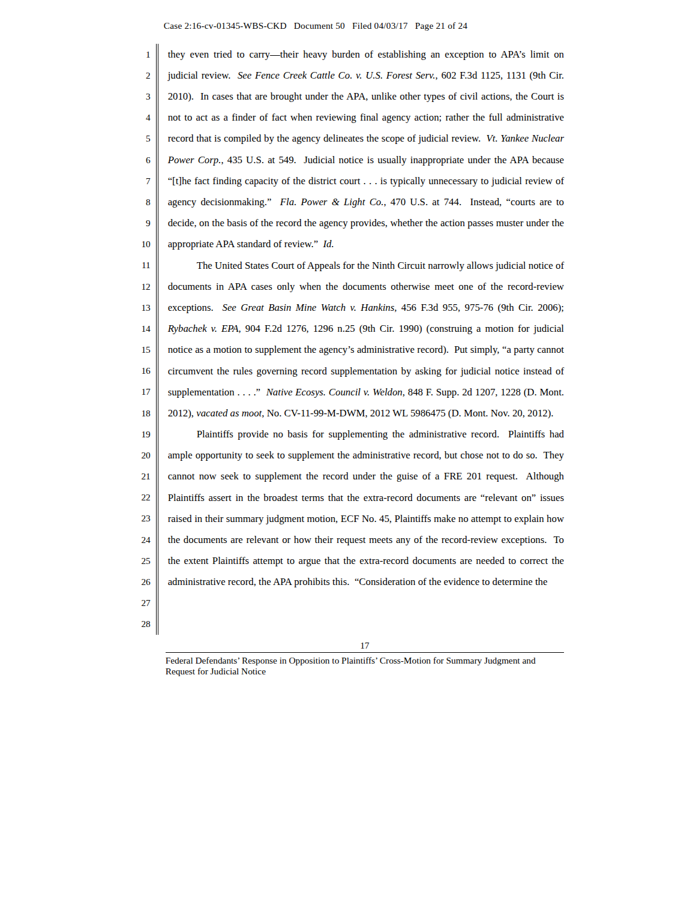Case 2:16-cv-01345-WBS-CKD Document 50 Filed 04/03/17 Page 21 of 24
1
2
3
4
5
6
7
8
9
10
11
12
13
14
15
16
17
18
19
20
21
22
23
24
25
26
27
28
they even tried to carry—their heavy burden of establishing an exception to APA’s limit on judicial review. See Fence Creek Cattle Co. v. U.S. Forest Serv., 602 F.3d 1125, 1131 (9th Cir. 2010). In cases that are brought under the APA, unlike other types of civil actions, the Court is not to act as a finder of fact when reviewing final agency action; rather the full administrative record that is compiled by the agency delineates the scope of judicial review. Vt. Yankee Nuclear Power Corp., 435 U.S. at 549. Judicial notice is usually inappropriate under the APA because “[t]he fact finding capacity of the district court . . . is typically unnecessary to judicial review of agency decisionmaking.” Fla. Power & Light Co., 470 U.S. at 744. Instead, “courts are to decide, on the basis of the record the agency provides, whether the action passes muster under the appropriate APA standard of review.” Id.
The United States Court of Appeals for the Ninth Circuit narrowly allows judicial notice of documents in APA cases only when the documents otherwise meet one of the record-review exceptions. See Great Basin Mine Watch v. Hankins, 456 F.3d 955, 975-76 (9th Cir. 2006); Rybachek v. EPA, 904 F.2d 1276, 1296 n.25 (9th Cir. 1990) (construing a motion for judicial notice as a motion to supplement the agency’s administrative record). Put simply, “a party cannot circumvent the rules governing record supplementation by asking for judicial notice instead of supplementation . . . .” Native Ecosys. Council v. Weldon, 848 F. Supp. 2d 1207, 1228 (D. Mont. 2012), vacated as moot, No. CV-11-99-M-DWM, 2012 WL 5986475 (D. Mont. Nov. 20, 2012).
Plaintiffs provide no basis for supplementing the administrative record. Plaintiffs had ample opportunity to seek to supplement the administrative record, but chose not to do so. They cannot now seek to supplement the record under the guise of a FRE 201 request. Although Plaintiffs assert in the broadest terms that the extra-record documents are “relevant on” issues raised in their summary judgment motion, ECF No. 45, Plaintiffs make no attempt to explain how the documents are relevant or how their request meets any of the record-review exceptions. To the extent Plaintiffs attempt to argue that the extra-record documents are needed to correct the administrative record, the APA prohibits this. “Consideration of the evidence to determine the
17
Federal Defendants’ Response in Opposition to Plaintiffs’ Cross-Motion for Summary Judgment and Request for Judicial Notice